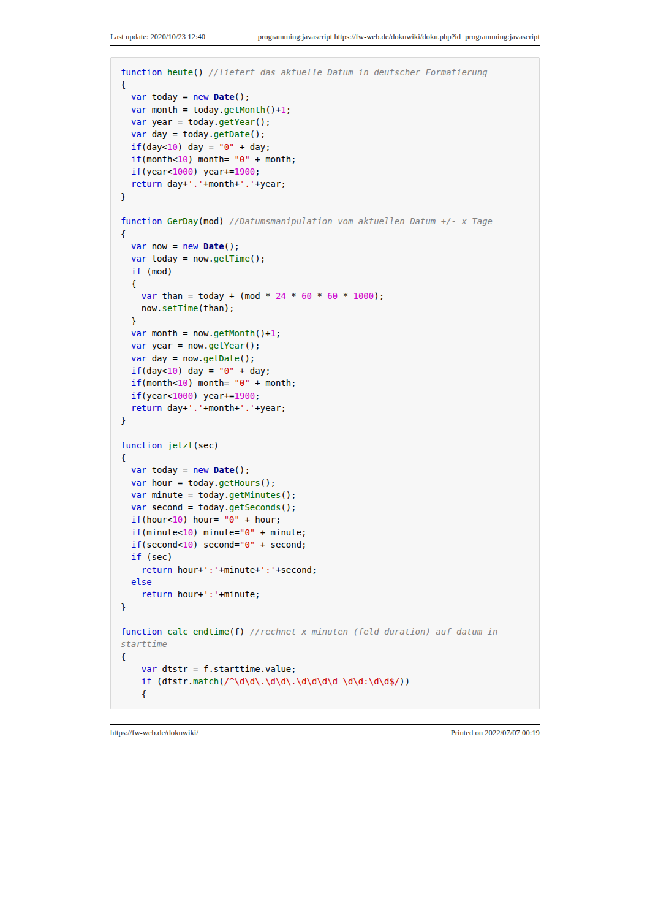Last update: 2020/10/23 12:40
programming:javascript https://fw-web.de/dokuwiki/doku.php?id=programming:javascript
function heute() //liefert das aktuelle Datum in deutscher Formatierung
{
  var today = new Date();
  var month = today.getMonth()+1;
  var year = today.getYear();
  var day = today.getDate();
  if(day<10) day = "0" + day;
  if(month<10) month= "0" + month;
  if(year<1000) year+=1900;
  return day+'.'+month+'.'+year;
}

function GerDay(mod) //Datumsmanipulation vom aktuellen Datum +/- x Tage
{
  var now = new Date();
  var today = now.getTime();
  if (mod)
  {
    var than = today + (mod * 24 * 60 * 60 * 1000);
    now.setTime(than);
  }
  var month = now.getMonth()+1;
  var year = now.getYear();
  var day = now.getDate();
  if(day<10) day = "0" + day;
  if(month<10) month= "0" + month;
  if(year<1000) year+=1900;
  return day+'.'+month+'.'+year;
}

function jetzt(sec)
{
  var today = new Date();
  var hour = today.getHours();
  var minute = today.getMinutes();
  var second = today.getSeconds();
  if(hour<10) hour= "0" + hour;
  if(minute<10) minute="0" + minute;
  if(second<10) second="0" + second;
  if (sec)
    return hour+':'+minute+':'+second;
  else
    return hour+':'+minute;
}

function calc_endtime(f) //rechnet x minuten (feld duration) auf datum in starttime
{
    var dtstr = f.starttime.value;
    if (dtstr.match(/^\d\d\.\d\d\.\d\d\d\d \d\d:\d\d$/))
    {
https://fw-web.de/dokuwiki/
Printed on 2022/07/07 00:19